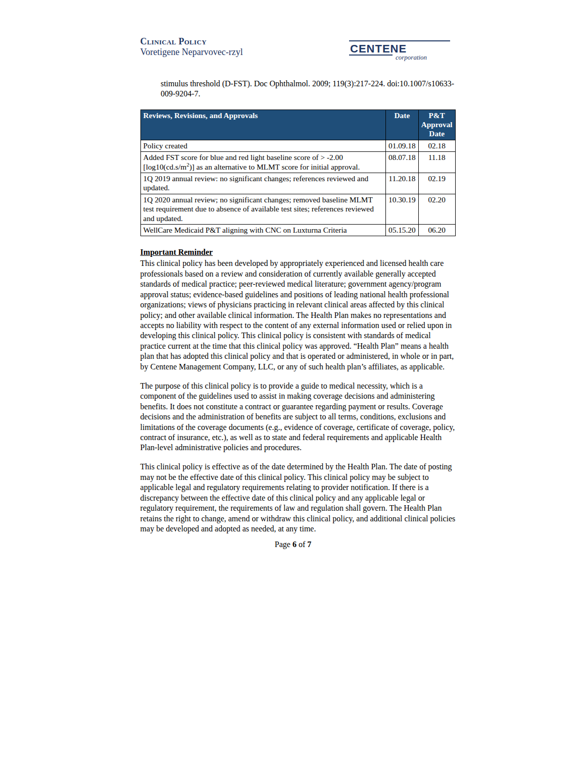Clinical Policy
Voretigene Neparvovec-rzyl
CENTENE corporation
stimulus threshold (D-FST). Doc Ophthalmol. 2009; 119(3):217-224. doi:10.1007/s10633-009-9204-7.
| Reviews, Revisions, and Approvals | Date | P&T Approval Date |
| --- | --- | --- |
| Policy created | 01.09.18 | 02.18 |
| Added FST score for blue and red light baseline score of > -2.00 [log10(cd.s/m 2 )] as an alternative to MLMT score for initial approval. | 08.07.18 | 11.18 |
| 1Q 2019 annual review: no significant changes; references reviewed and updated. | 11.20.18 | 02.19 |
| 1Q 2020 annual review; no significant changes; removed baseline MLMT test requirement due to absence of available test sites; references reviewed and updated. | 10.30.19 | 02.20 |
| WellCare Medicaid P&T aligning with CNC on Luxturna Criteria | 05.15.20 | 06.20 |
Important Reminder
This clinical policy has been developed by appropriately experienced and licensed health care professionals based on a review and consideration of currently available generally accepted standards of medical practice; peer-reviewed medical literature; government agency/program approval status; evidence-based guidelines and positions of leading national health professional organizations; views of physicians practicing in relevant clinical areas affected by this clinical policy; and other available clinical information. The Health Plan makes no representations and accepts no liability with respect to the content of any external information used or relied upon in developing this clinical policy. This clinical policy is consistent with standards of medical practice current at the time that this clinical policy was approved. “Health Plan” means a health plan that has adopted this clinical policy and that is operated or administered, in whole or in part, by Centene Management Company, LLC, or any of such health plan’s affiliates, as applicable.
The purpose of this clinical policy is to provide a guide to medical necessity, which is a component of the guidelines used to assist in making coverage decisions and administering benefits. It does not constitute a contract or guarantee regarding payment or results. Coverage decisions and the administration of benefits are subject to all terms, conditions, exclusions and limitations of the coverage documents (e.g., evidence of coverage, certificate of coverage, policy, contract of insurance, etc.), as well as to state and federal requirements and applicable Health Plan-level administrative policies and procedures.
This clinical policy is effective as of the date determined by the Health Plan. The date of posting may not be the effective date of this clinical policy. This clinical policy may be subject to applicable legal and regulatory requirements relating to provider notification. If there is a discrepancy between the effective date of this clinical policy and any applicable legal or regulatory requirement, the requirements of law and regulation shall govern. The Health Plan retains the right to change, amend or withdraw this clinical policy, and additional clinical policies may be developed and adopted as needed, at any time.
Page 6 of 7